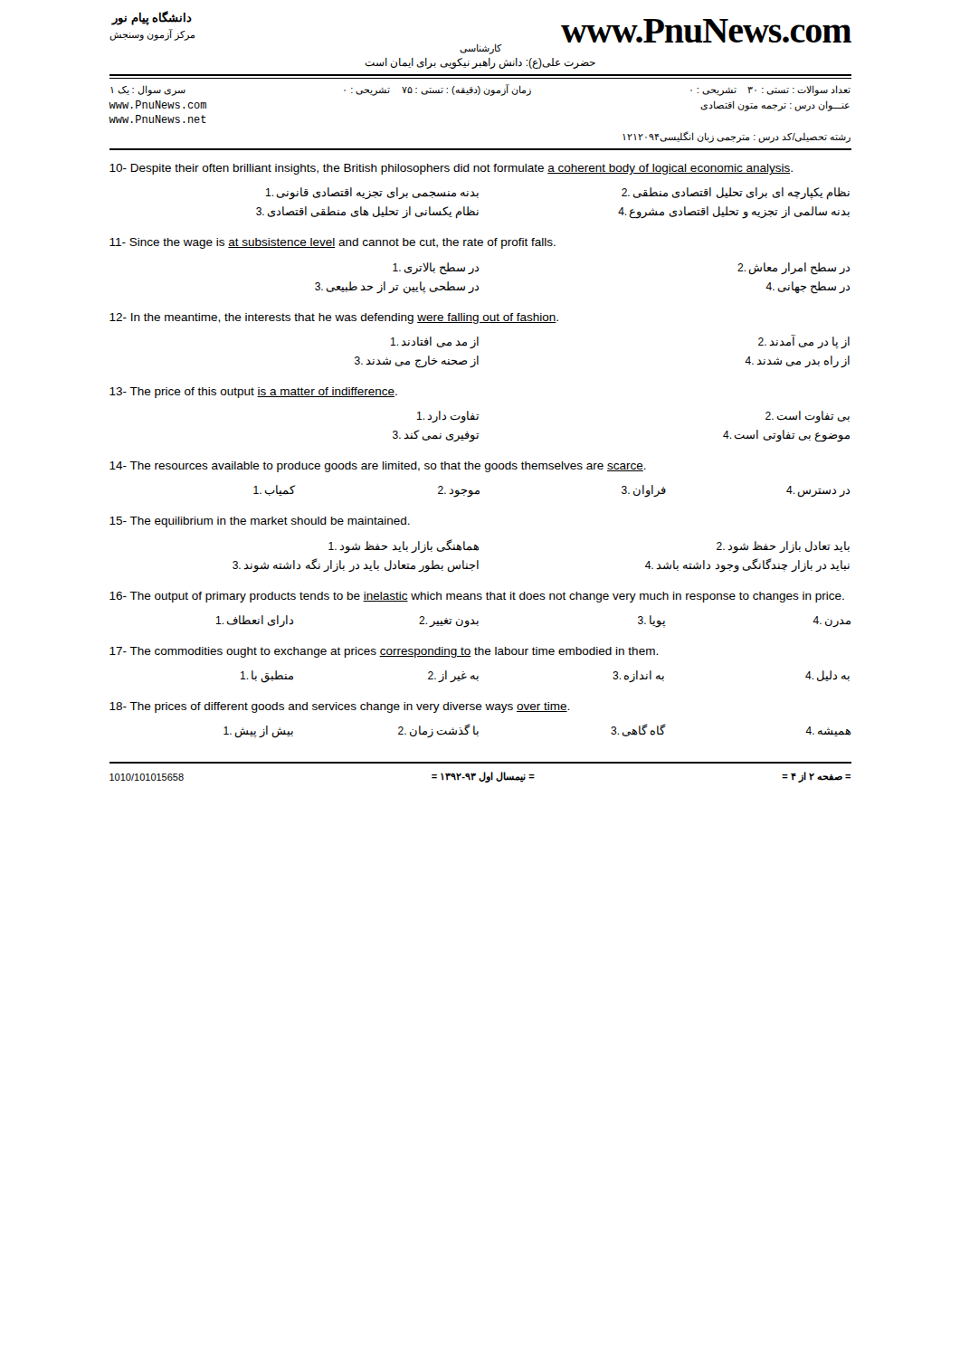www.PnuNews.com
دانشگاه پیام نور
مرکز آزمون وسنجش
کارشناسی
حضرت علی(ع): دانش راهبر نیکویی برای ایمان است
تعداد سوالات : تستی : ۳۰ تشریحی : ۰
زمان آزمون (دقیقه) : تستی : ۷۵ تشریحی : ۰
سری سوال : یک ۱
عنـــوان درس : ترجمه متون اقتصادی
www.PnuNews.com
www.PnuNews.net
رشته تحصیلی/کد درس : مترجمی زبان انگلیسی۱۲۱۲۰۹۴
10- Despite their often brilliant insights, the British philosophers did not formulate a coherent body of logical economic analysis.
نظام یکپارچه ای برای تحلیل اقتصادی منطقی 2.
بدنه منسجمی برای تجزیه اقتصادی قانونی 1.
بدنه سالمی از تجزیه و تحلیل اقتصادی مشروع 4.
نظام یکسانی از تحلیل های منطقی اقتصادی 3.
11- Since the wage is at subsistence level and cannot be cut, the rate of profit falls.
در سطح امرار معاش 2.
در سطح بالاتری 1.
در سطح جهانی 4.
در سطحی پایین تر از حد طبیعی 3.
12- In the meantime, the interests that he was defending were falling out of fashion.
از پا در می آمدند 2.
از مد می افتادند 1.
از راه بدر می شدند 4.
از صحنه خارج می شدند 3.
13- The price of this output is a matter of indifference.
بی تفاوت است 2.
تفاوت دارد 1.
موضوع بی تفاوتی است 4.
توفیری نمی کند 3.
14- The resources available to produce goods are limited, so that the goods themselves are scarce.
در دسترس 4.
فراوان 3.
موجود 2.
کمیاب 1.
15- The equilibrium in the market should be maintained.
باید تعادل بازار حفظ شود 2.
هماهنگی بازار باید حفظ شود 1.
نباید در بازار چندگانگی وجود داشته باشد 4.
اجناس بطور متعادل باید در بازار نگه داشته شوند 3.
16- The output of primary products tends to be inelastic which means that it does not change very much in response to changes in price.
مدرن 4.
پویا 3.
بدون تغییر 2.
دارای انعطاف 1.
17- The commodities ought to exchange at prices corresponding to the labour time embodied in them.
به دلیل 4.
به اندازه 3.
به غیر از 2.
منطبق با 1.
18- The prices of different goods and services change in very diverse ways over time.
همیشه 4.
گاه گاهی 3.
با گذشت زمان 2.
بیش از پیش 1.
= صفحه ۲ از ۴ =
= نیمسال اول ۹۳-۱۳۹۲ =
1010/101015658